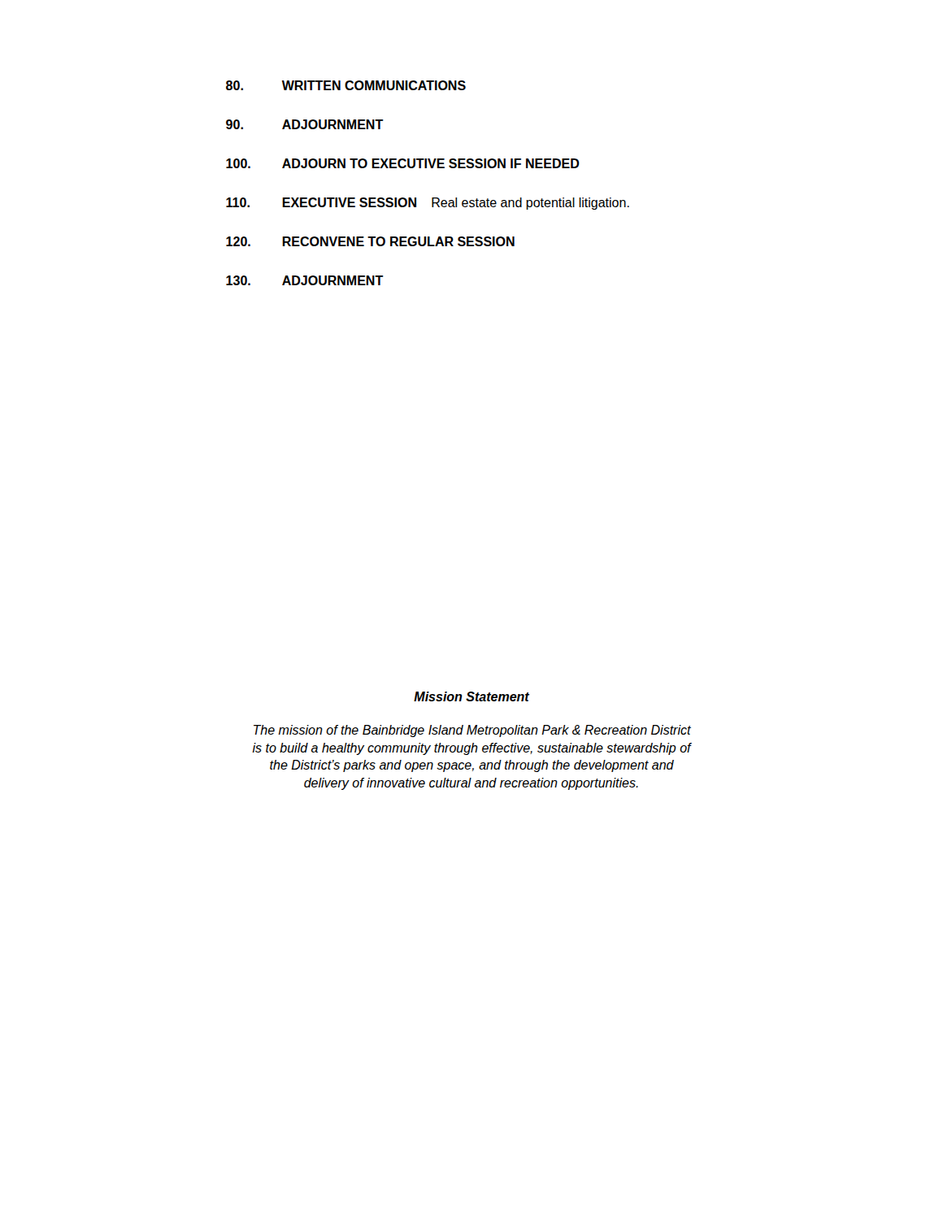80.
WRITTEN COMMUNICATIONS
90.
ADJOURNMENT
100.
ADJOURN TO EXECUTIVE SESSION IF NEEDED
110.
EXECUTIVE SESSION Real estate and potential litigation.
120.
RECONVENE TO REGULAR SESSION
130.
ADJOURNMENT
Mission Statement
The mission of the Bainbridge Island Metropolitan Park & Recreation District
is to build a healthy community through effective, sustainable stewardship of
the District’s parks and open space, and through the development and
delivery of innovative cultural and recreation opportunities.